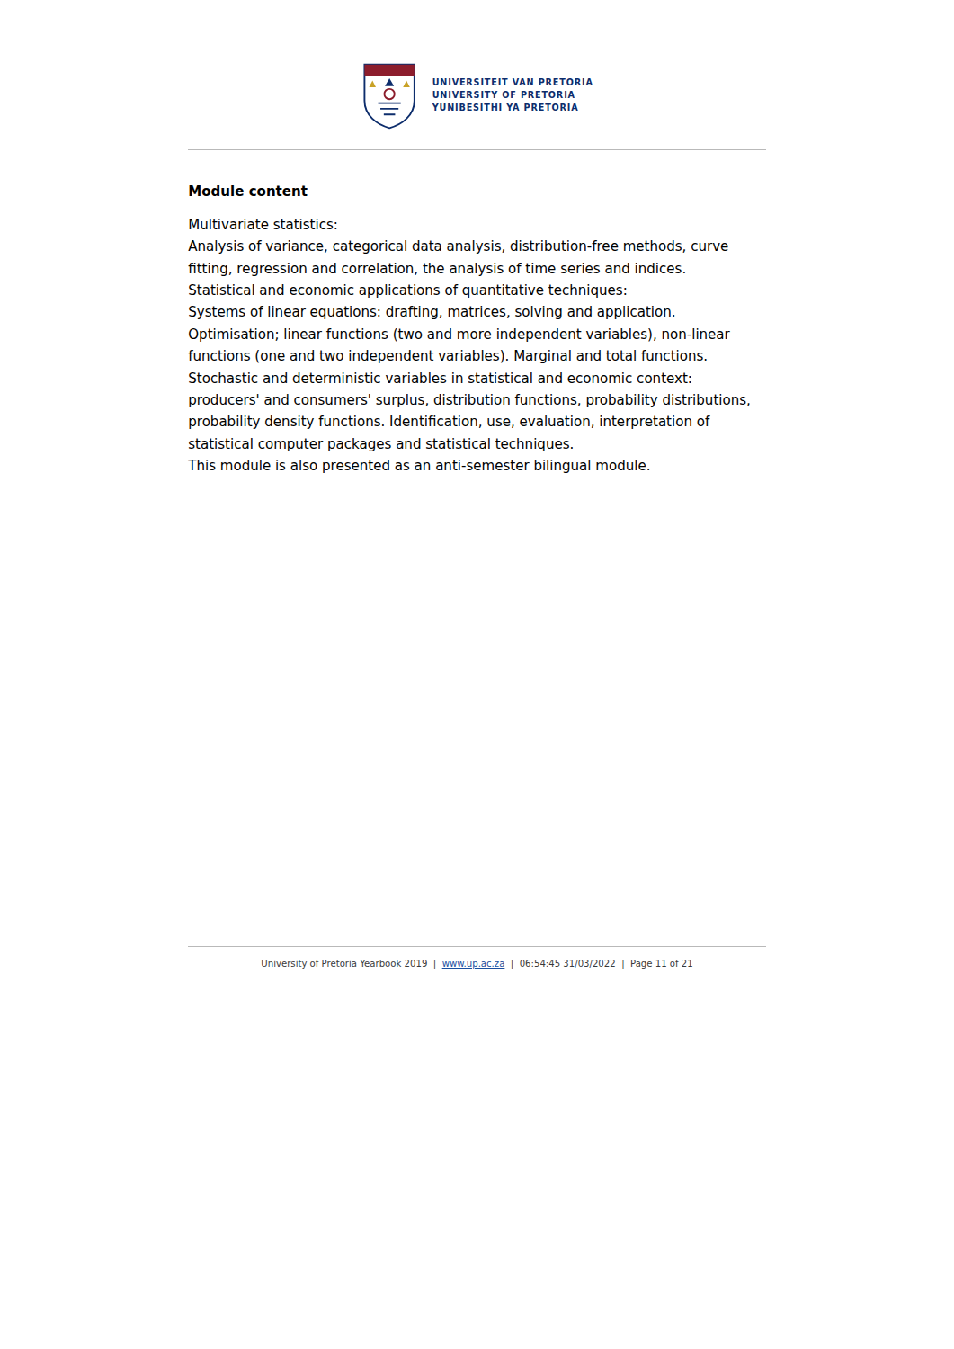Universiteit van Pretoria
University of Pretoria
Yunibesithi ya Pretoria
Module content
Multivariate statistics:
Analysis of variance, categorical data analysis, distribution-free methods, curve fitting, regression and correlation, the analysis of time series and indices.
Statistical and economic applications of quantitative techniques:
Systems of linear equations: drafting, matrices, solving and application. Optimisation; linear functions (two and more independent variables), non-linear functions (one and two independent variables). Marginal and total functions. Stochastic and deterministic variables in statistical and economic context: producers' and consumers' surplus, distribution functions, probability distributions, probability density functions. Identification, use, evaluation, interpretation of statistical computer packages and statistical techniques.
This module is also presented as an anti-semester bilingual module.
University of Pretoria Yearbook 2019 | www.up.ac.za | 06:54:45 31/03/2022 | Page 11 of 21